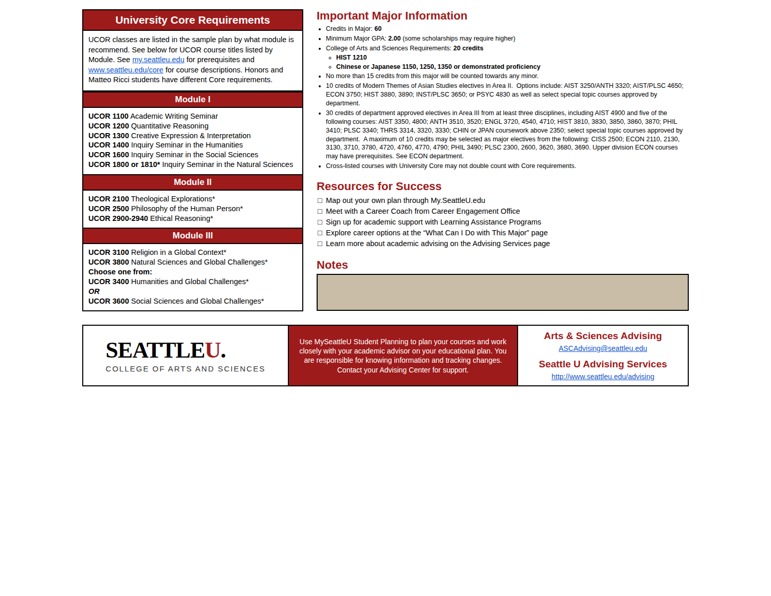University Core Requirements
UCOR classes are listed in the sample plan by what module is recommend. See below for UCOR course titles listed by Module. See my.seattleu.edu for prerequisites and www.seattleu.edu/core for course descriptions. Honors and Matteo Ricci students have different Core requirements.
Module I
UCOR 1100 Academic Writing Seminar
UCOR 1200 Quantitative Reasoning
UCOR 1300 Creative Expression & Interpretation
UCOR 1400 Inquiry Seminar in the Humanities
UCOR 1600 Inquiry Seminar in the Social Sciences
UCOR 1800 or 1810* Inquiry Seminar in the Natural Sciences
Module II
UCOR 2100 Theological Explorations*
UCOR 2500 Philosophy of the Human Person*
UCOR 2900-2940 Ethical Reasoning*
Module III
UCOR 3100 Religion in a Global Context*
UCOR 3800 Natural Sciences and Global Challenges*
Choose one from:
UCOR 3400 Humanities and Global Challenges*
OR
UCOR 3600 Social Sciences and Global Challenges*
Important Major Information
Credits in Major: 60
Minimum Major GPA: 2.00 (some scholarships may require higher)
College of Arts and Sciences Requirements: 20 credits
HIST 1210
Chinese or Japanese 1150, 1250, 1350 or demonstrated proficiency
No more than 15 credits from this major will be counted towards any minor.
10 credits of Modern Themes of Asian Studies electives in Area II. Options include: AIST 3250/ANTH 3320; AIST/PLSC 4650; ECON 3750; HIST 3880, 3890; INST/PLSC 3650; or PSYC 4830 as well as select special topic courses approved by department.
30 credits of department approved electives in Area III from at least three disciplines, including AIST 4900 and five of the following courses: AIST 3350, 4800; ANTH 3510, 3520; ENGL 3720, 4540, 4710; HIST 3810, 3830, 3850, 3860, 3870; PHIL 3410; PLSC 3340; THRS 3314, 3320, 3330; CHIN or JPAN coursework above 2350; select special topic courses approved by department. A maximum of 10 credits may be selected as major electives from the following: CISS 2500; ECON 2110, 2130, 3130, 3710, 3780, 4720, 4760, 4770, 4790; PHIL 3490; PLSC 2300, 2600, 3620, 3680, 3690. Upper division ECON courses may have prerequisites. See ECON department.
Cross-listed courses with University Core may not double count with Core requirements.
Resources for Success
Map out your own plan through My.SeattleU.edu
Meet with a Career Coach from Career Engagement Office
Sign up for academic support with Learning Assistance Programs
Explore career options at the “What Can I Do with This Major” page
Learn more about academic advising on the Advising Services page
Notes
SEATTLEU.
COLLEGE OF ARTS AND SCIENCES
Use MySeattleU Student Planning to plan your courses and work closely with your academic advisor on your educational plan. You are responsible for knowing information and tracking changes.
Contact your Advising Center for support.
Arts & Sciences Advising
ASCAdvising@seattleu.edu
Seattle U Advising Services
http://www.seattleu.edu/advising